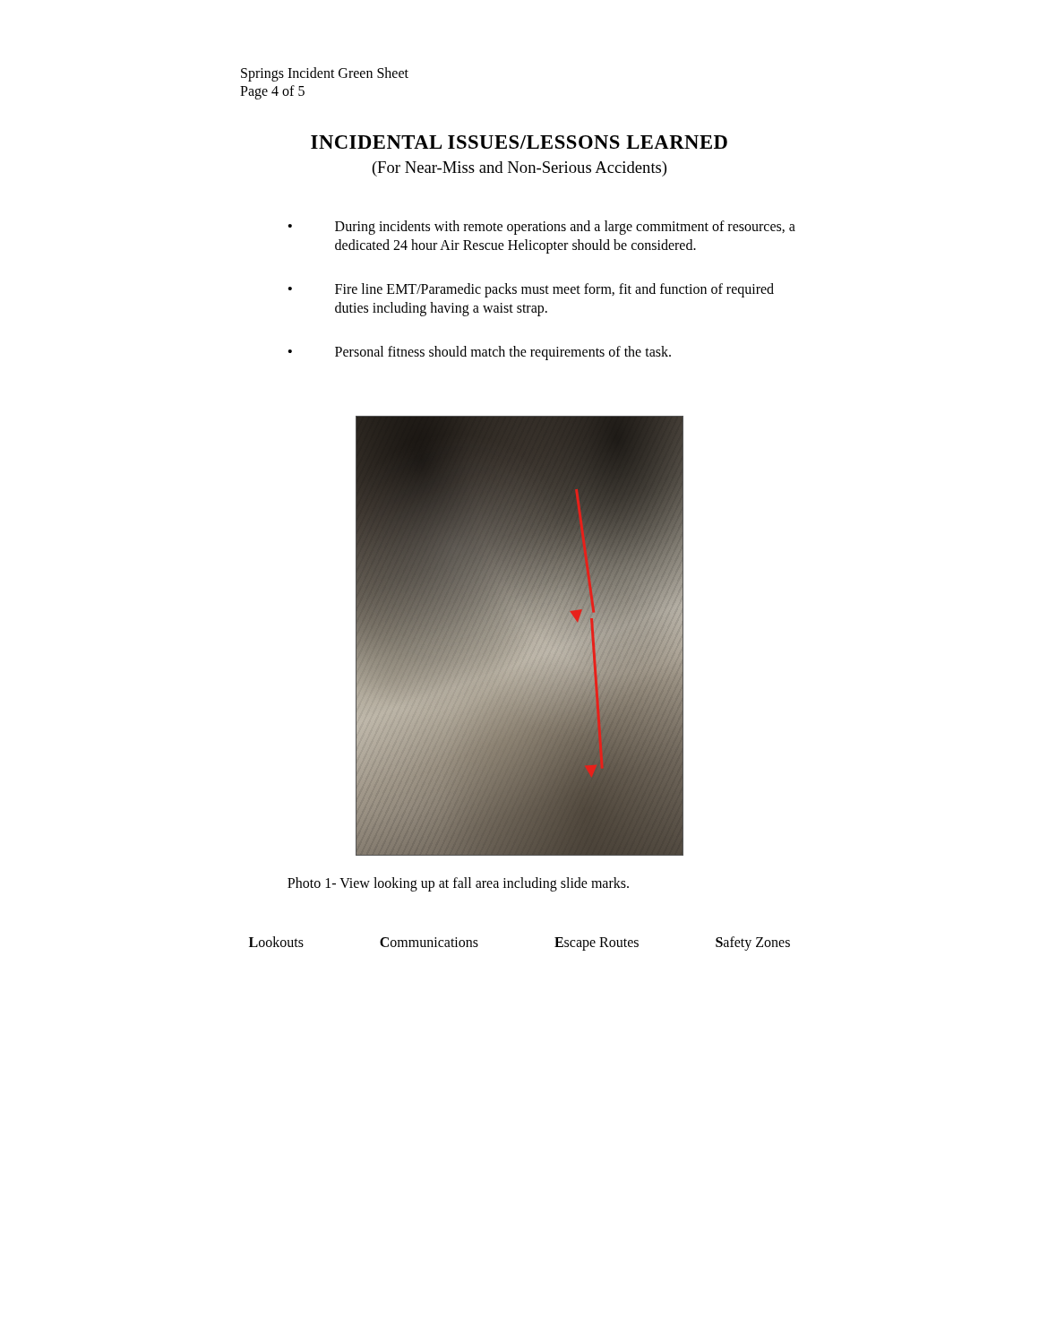Springs Incident Green Sheet
Page 4 of 5
INCIDENTAL ISSUES/LESSONS LEARNED
(For Near-Miss and Non-Serious Accidents)
During incidents with remote operations and a large commitment of resources, a dedicated 24 hour Air Rescue Helicopter should be considered.
Fire line EMT/Paramedic packs must meet form, fit and function of required duties including having a waist strap.
Personal fitness should match the requirements of the task.
Photo 1- View looking up at fall area including slide marks.
Lookouts Communications Escape Routes Safety Zones